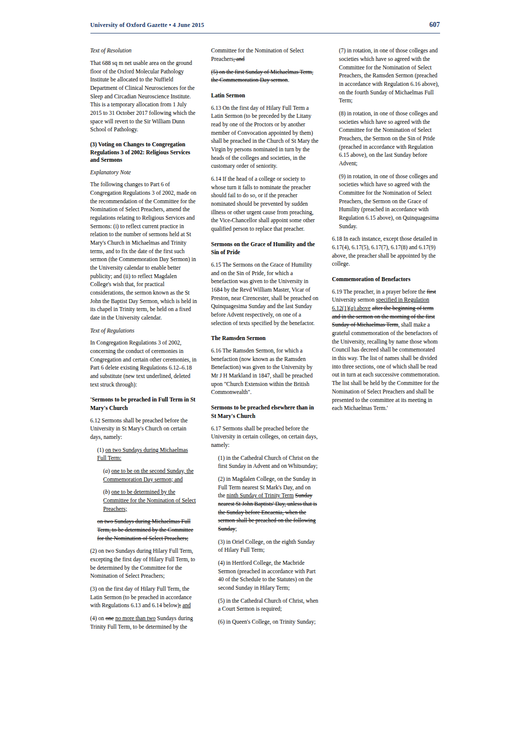University of Oxford Gazette • 4 June 2015
607
Text of Resolution
That 688 sq m net usable area on the ground floor of the Oxford Molecular Pathology Institute be allocated to the Nuffield Department of Clinical Neurosciences for the Sleep and Circadian Neuroscience Institute. This is a temporary allocation from 1 July 2015 to 31 October 2017 following which the space will revert to the Sir William Dunn School of Pathology.
(3) Voting on Changes to Congregation Regulations 3 of 2002: Religious Services and Sermons
Explanatory Note
The following changes to Part 6 of Congregation Regulations 3 of 2002, made on the recommendation of the Committee for the Nomination of Select Preachers, amend the regulations relating to Religious Services and Sermons: (i) to reflect current practice in relation to the number of sermons held at St Mary's Church in Michaelmas and Trinity terms, and to fix the date of the first such sermon (the Commemoration Day Sermon) in the University calendar to enable better publicity; and (ii) to reflect Magdalen College's wish that, for practical considerations, the sermon known as the St John the Baptist Day Sermon, which is held in its chapel in Trinity term, be held on a fixed date in the University calendar.
Text of Regulations
In Congregation Regulations 3 of 2002, concerning the conduct of ceremonies in Congregation and certain other ceremonies, in Part 6 delete existing Regulations 6.12–6.18 and substitute (new text underlined, deleted text struck through):
'Sermons to be preached in Full Term in St Mary's Church
6.12 Sermons shall be preached before the University in St Mary's Church on certain days, namely:
(1) on two Sundays during Michaelmas Full Term:
(a) one to be on the second Sunday, the Commemoration Day sermon; and
(b) one to be determined by the Committee for the Nomination of Select Preachers;
on two Sundays during Michaelmas Full Term, to be determined by the Committee for the Nomination of Select Preachers;
(2) on two Sundays during Hilary Full Term, excepting the first day of Hilary Full Term, to be determined by the Committee for the Nomination of Select Preachers;
(3) on the first day of Hilary Full Term, the Latin Sermon (to be preached in accordance with Regulations 6.13 and 6.14 below); and
(4) on one no more than two Sundays during Trinity Full Term, to be determined by the Committee for the Nomination of Select Preachers, and
(5) on the first Sunday of Michaelmas Term, the Commemoration Day sermon.
Latin Sermon
6.13 On the first day of Hilary Full Term a Latin Sermon (to be preceded by the Litany read by one of the Proctors or by another member of Convocation appointed by them) shall be preached in the Church of St Mary the Virgin by persons nominated in turn by the heads of the colleges and societies, in the customary order of seniority.
6.14 If the head of a college or society to whose turn it falls to nominate the preacher should fail to do so, or if the preacher nominated should be prevented by sudden illness or other urgent cause from preaching, the Vice-Chancellor shall appoint some other qualified person to replace that preacher.
Sermons on the Grace of Humility and the Sin of Pride
6.15 The Sermons on the Grace of Humility and on the Sin of Pride, for which a benefaction was given to the University in 1684 by the Revd William Master, Vicar of Preston, near Cirencester, shall be preached on Quinquagesima Sunday and the last Sunday before Advent respectively, on one of a selection of texts specified by the benefactor.
The Ramsden Sermon
6.16 The Ramsden Sermon, for which a benefaction (now known as the Ramsden Benefaction) was given to the University by Mr J H Markland in 1847, shall be preached upon "Church Extension within the British Commonwealth".
Sermons to be preached elsewhere than in St Mary's Church
6.17 Sermons shall be preached before the University in certain colleges, on certain days, namely:
(1) in the Cathedral Church of Christ on the first Sunday in Advent and on Whitsunday;
(2) in Magdalen College, on the Sunday in Full Term nearest St Mark's Day, and on the ninth Sunday of Trinity Term Sunday nearest St John Baptists' Day, unless that is the Sunday before Encaenia, when the sermon shall be preached on the following Sunday;
(3) in Oriel College, on the eighth Sunday of Hilary Full Term;
(4) in Hertford College, the Macbride Sermon (preached in accordance with Part 40 of the Schedule to the Statutes) on the second Sunday in Hilary Term;
(5) in the Cathedral Church of Christ, when a Court Sermon is required;
(6) in Queen's College, on Trinity Sunday;
(7) in rotation, in one of those colleges and societies which have so agreed with the Committee for the Nomination of Select Preachers, the Ramsden Sermon (preached in accordance with Regulation 6.16 above), on the fourth Sunday of Michaelmas Full Term;
(8) in rotation, in one of those colleges and societies which have so agreed with the Committee for the Nomination of Select Preachers, the Sermon on the Sin of Pride (preached in accordance with Regulation 6.15 above), on the last Sunday before Advent;
(9) in rotation, in one of those colleges and societies which have so agreed with the Committee for the Nomination of Select Preachers, the Sermon on the Grace of Humility (preached in accordance with Regulation 6.15 above), on Quinquagesima Sunday.
6.18 In each instance, except those detailed in 6.17(4), 6.17(5), 6.17(7), 6.17(8) and 6.17(9) above, the preacher shall be appointed by the college.
Commemoration of Benefactors
6.19 The preacher, in a prayer before the first University sermon specified in Regulation 6.12(1)(a) above after the beginning of term and in the sermon on the morning of the first Sunday of Michaelmas Term, shall make a grateful commemoration of the benefactors of the University, recalling by name those whom Council has decreed shall be commemorated in this way. The list of names shall be divided into three sections, one of which shall be read out in turn at each successive commemoration. The list shall be held by the Committee for the Nomination of Select Preachers and shall be presented to the committee at its meeting in each Michaelmas Term.'